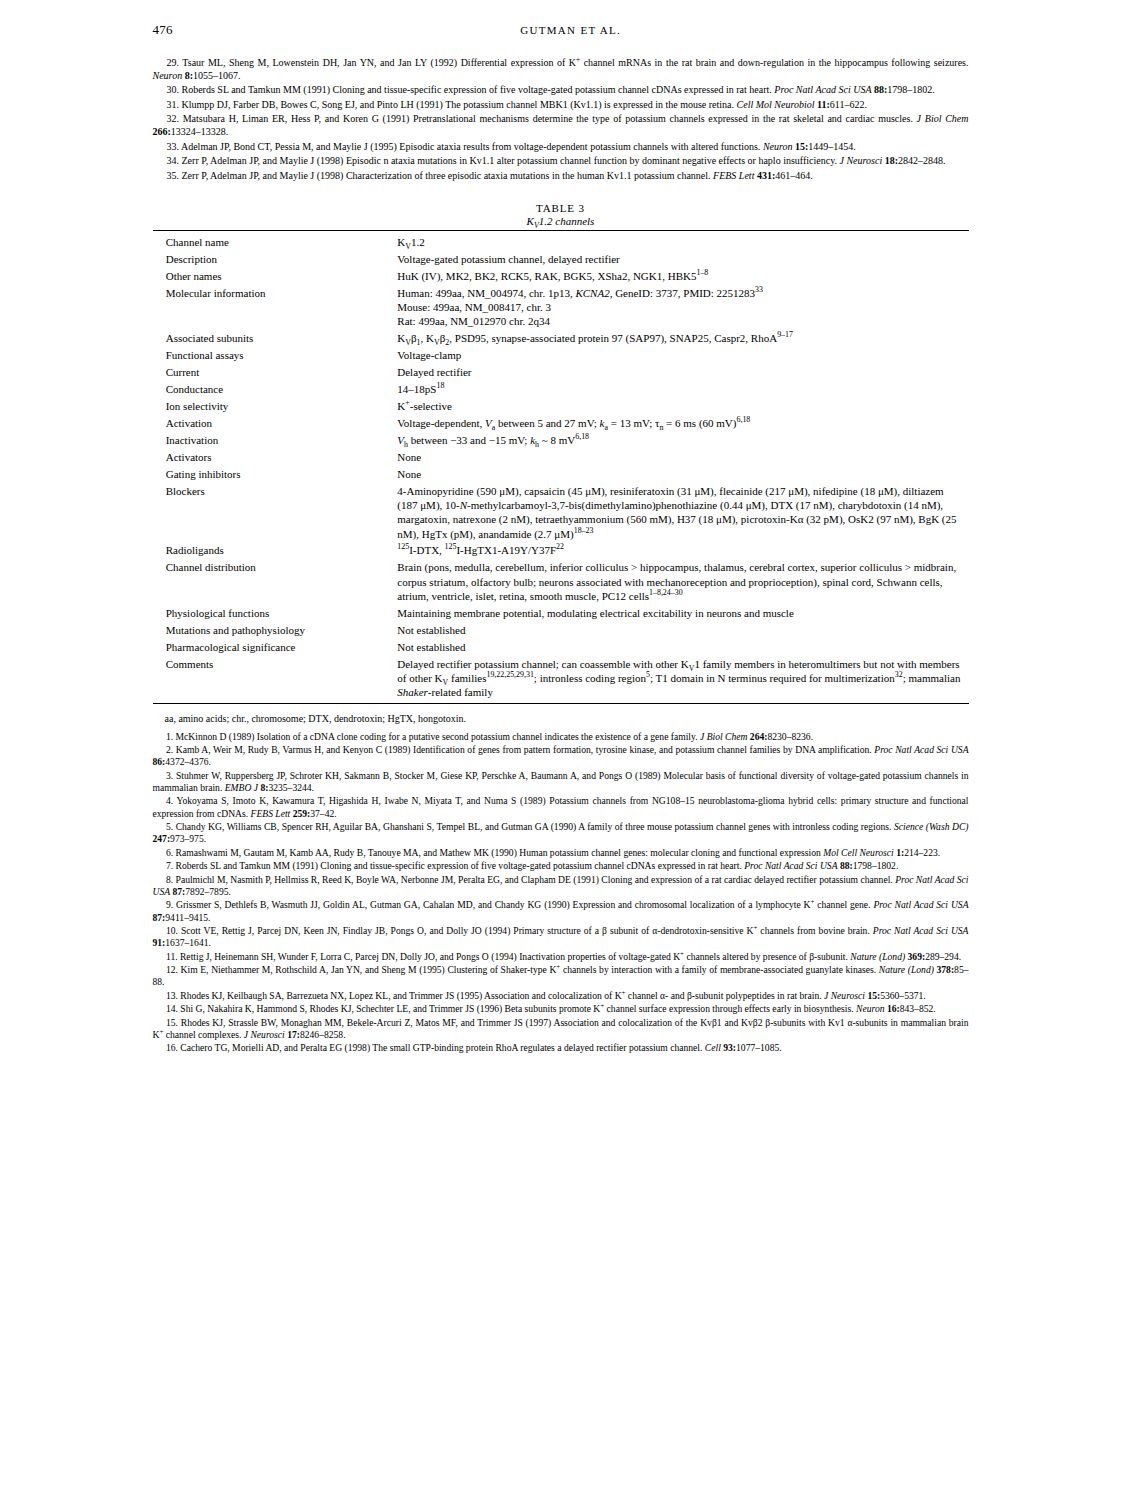476
GUTMAN ET AL.
29. Tsaur ML, Sheng M, Lowenstein DH, Jan YN, and Jan LY (1992) Differential expression of K+ channel mRNAs in the rat brain and down-regulation in the hippocampus following seizures. Neuron 8: 1055–1067.
30. Roberds SL and Tamkun MM (1991) Cloning and tissue-specific expression of five voltage-gated potassium channel cDNAs expressed in rat heart. Proc Natl Acad Sci USA 88: 1798–1802.
31. Klumpp DJ, Farber DB, Bowes C, Song EJ, and Pinto LH (1991) The potassium channel MBK1 (Kv1.1) is expressed in the mouse retina. Cell Mol Neurobiol 11: 611–622.
32. Matsubara H, Liman ER, Hess P, and Koren G (1991) Pretranslational mechanisms determine the type of potassium channels expressed in the rat skeletal and cardiac muscles. J Biol Chem 266: 13324–13328.
33. Adelman JP, Bond CT, Pessia M, and Maylie J (1995) Episodic ataxia results from voltage-dependent potassium channels with altered functions. Neuron 15: 1449–1454.
34. Zerr P, Adelman JP, and Maylie J (1998) Episodic n ataxia mutations in Kv1.1 alter potassium channel function by dominant negative effects or haplo insufficiency. J Neurosci 18: 2842–2848.
35. Zerr P, Adelman JP, and Maylie J (1998) Characterization of three episodic ataxia mutations in the human Kv1.1 potassium channel. FEBS Lett 431: 461–464.
TABLE 3
KV1.2 channels
| Channel name | K V 1.2 |
| Description | Voltage-gated potassium channel, delayed rectifier |
| Other names | HuK (IV), MK2, BK2, RCK5, RAK, BGK5, XSha2, NGK1, HBK5 1–8 |
| Molecular information | Human: 499aa, NM_004974, chr. 1p13, KCNA2 , GeneID: 3737, PMID: 2251283 33 Mouse: 499aa, NM_008417, chr. 3 Rat: 499aa, NM_012970 chr. 2q34 |
| Associated subunits | K V β 1 , K V β 2 , PSD95, synapse-associated protein 97 (SAP97), SNAP25, Caspr2, RhoA 9–17 |
| Functional assays | Voltage-clamp |
| Current | Delayed rectifier |
| Conductance | 14–18pS 18 |
| Ion selectivity | K + -selective |
| Activation | Voltage-dependent, V a between 5 and 27 mV; k a = 13 mV; τ n = 6 ms (60 mV) 6,18 |
| Inactivation | V h between −33 and −15 mV; k h ~ 8 mV 6,18 |
| Activators | None |
| Gating inhibitors | None |
| Blockers | 4-Aminopyridine (590 μM), capsaicin (45 μM), resiniferatoxin (31 μM), flecainide (217 μM), nifedipine (18 μM), diltiazem (187 μM), 10- N -methylcarbamoyl-3,7-bis(dimethylamino)phenothiazine (0.44 μM), DTX (17 nM), charybdotoxin (14 nM), margatoxin, natrexone (2 nM), tetraethyammonium (560 mM), H37 (18 μM), picrotoxin-Kα (32 pM), OsK2 (97 nM), BgK (25 nM), HgTx (pM), anandamide (2.7 μM) 18–23 |
| Radioligands | 125 I-DTX, 125 I-HgTX1-A19Y/Y37F 22 |
| Channel distribution | Brain (pons, medulla, cerebellum, inferior colliculus > hippocampus, thalamus, cerebral cortex, superior colliculus > midbrain, corpus striatum, olfactory bulb; neurons associated with mechanoreception and proprioception), spinal cord, Schwann cells, atrium, ventricle, islet, retina, smooth muscle, PC12 cells 1–8,24–30 |
| Physiological functions | Maintaining membrane potential, modulating electrical excitability in neurons and muscle |
| Mutations and pathophysiology | Not established |
| Pharmacological significance | Not established |
| Comments | Delayed rectifier potassium channel; can coassemble with other K V 1 family members in heteromultimers but not with members of other K V families 19,22,25,29,31 ; intronless coding region 5 ; T1 domain in N terminus required for multimerization 32 ; mammalian Shaker -related family |
aa, amino acids; chr., chromosome; DTX, dendrotoxin; HgTX, hongotoxin.
1. McKinnon D (1989) Isolation of a cDNA clone coding for a putative second potassium channel indicates the existence of a gene family. J Biol Chem 264: 8230–8236.
2. Kamb A, Weir M, Rudy B, Varmus H, and Kenyon C (1989) Identification of genes from pattern formation, tyrosine kinase, and potassium channel families by DNA amplification. Proc Natl Acad Sci USA 86: 4372–4376.
3. Stuhmer W, Ruppersberg JP, Schroter KH, Sakmann B, Stocker M, Giese KP, Perschke A, Baumann A, and Pongs O (1989) Molecular basis of functional diversity of voltage-gated potassium channels in mammalian brain. EMBO J 8: 3235–3244.
4. Yokoyama S, Imoto K, Kawamura T, Higashida H, Iwabe N, Miyata T, and Numa S (1989) Potassium channels from NG108–15 neuroblastoma-glioma hybrid cells: primary structure and functional expression from cDNAs. FEBS Lett 259: 37–42.
5. Chandy KG, Williams CB, Spencer RH, Aguilar BA, Ghanshani S, Tempel BL, and Gutman GA (1990) A family of three mouse potassium channel genes with intronless coding regions. Science (Wash DC) 247: 973–975.
6. Ramashwami M, Gautam M, Kamb AA, Rudy B, Tanouye MA, and Mathew MK (1990) Human potassium channel genes: molecular cloning and functional expression Mol Cell Neurosci 1: 214–223.
7. Roberds SL and Tamkun MM (1991) Cloning and tissue-specific expression of five voltage-gated potassium channel cDNAs expressed in rat heart. Proc Natl Acad Sci USA 88: 1798–1802.
8. Paulmichl M, Nasmith P, Hellmiss R, Reed K, Boyle WA, Nerbonne JM, Peralta EG, and Clapham DE (1991) Cloning and expression of a rat cardiac delayed rectifier potassium channel. Proc Natl Acad Sci USA 87: 7892–7895.
9. Grissmer S, Dethlefs B, Wasmuth JJ, Goldin AL, Gutman GA, Cahalan MD, and Chandy KG (1990) Expression and chromosomal localization of a lymphocyte K+ channel gene. Proc Natl Acad Sci USA 87: 9411–9415.
10. Scott VE, Rettig J, Parcej DN, Keen JN, Findlay JB, Pongs O, and Dolly JO (1994) Primary structure of a β subunit of α-dendrotoxin-sensitive K+ channels from bovine brain. Proc Natl Acad Sci USA 91: 1637–1641.
11. Rettig J, Heinemann SH, Wunder F, Lorra C, Parcej DN, Dolly JO, and Pongs O (1994) Inactivation properties of voltage-gated K+ channels altered by presence of β-subunit. Nature (Lond) 369: 289–294.
12. Kim E, Niethammer M, Rothschild A, Jan YN, and Sheng M (1995) Clustering of Shaker-type K+ channels by interaction with a family of membrane-associated guanylate kinases. Nature (Lond) 378: 85–88.
13. Rhodes KJ, Keilbaugh SA, Barrezueta NX, Lopez KL, and Trimmer JS (1995) Association and colocalization of K+ channel α- and β-subunit polypeptides in rat brain. J Neurosci 15: 5360–5371.
14. Shi G, Nakahira K, Hammond S, Rhodes KJ, Schechter LE, and Trimmer JS (1996) Beta subunits promote K+ channel surface expression through effects early in biosynthesis. Neuron 16: 843–852.
15. Rhodes KJ, Strassle BW, Monaghan MM, Bekele-Arcuri Z, Matos MF, and Trimmer JS (1997) Association and colocalization of the Kvβ1 and Kvβ2 β-subunits with Kv1 α-subunits in mammalian brain K+ channel complexes. J Neurosci 17: 8246–8258.
16. Cachero TG, Morielli AD, and Peralta EG (1998) The small GTP-binding protein RhoA regulates a delayed rectifier potassium channel. Cell 93: 1077–1085.